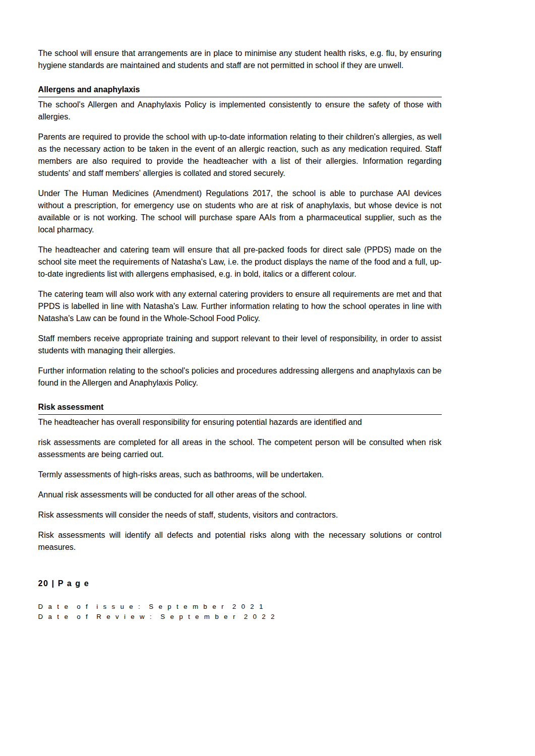The school will ensure that arrangements are in place to minimise any student health risks, e.g. flu, by ensuring hygiene standards are maintained and students and staff are not permitted in school if they are unwell.
Allergens and anaphylaxis
The school's Allergen and Anaphylaxis Policy is implemented consistently to ensure the safety of those with allergies.
Parents are required to provide the school with up-to-date information relating to their children's allergies, as well as the necessary action to be taken in the event of an allergic reaction, such as any medication required. Staff members are also required to provide the headteacher with a list of their allergies. Information regarding students' and staff members' allergies is collated and stored securely.
Under The Human Medicines (Amendment) Regulations 2017, the school is able to purchase AAI devices without a prescription, for emergency use on students who are at risk of anaphylaxis, but whose device is not available or is not working. The school will purchase spare AAIs from a pharmaceutical supplier, such as the local pharmacy.
The headteacher and catering team will ensure that all pre-packed foods for direct sale (PPDS) made on the school site meet the requirements of Natasha's Law, i.e. the product displays the name of the food and a full, up-to-date ingredients list with allergens emphasised, e.g. in bold, italics or a different colour.
The catering team will also work with any external catering providers to ensure all requirements are met and that PPDS is labelled in line with Natasha's Law. Further information relating to how the school operates in line with Natasha's Law can be found in the Whole-School Food Policy.
Staff members receive appropriate training and support relevant to their level of responsibility, in order to assist students with managing their allergies.
Further information relating to the school's policies and procedures addressing allergens and anaphylaxis can be found in the Allergen and Anaphylaxis Policy.
Risk assessment
The headteacher has overall responsibility for ensuring potential hazards are identified and
risk assessments are completed for all areas in the school. The competent person will be consulted when risk assessments are being carried out.
Termly assessments of high-risks areas, such as bathrooms, will be undertaken.
Annual risk assessments will be conducted for all other areas of the school.
Risk assessments will consider the needs of staff, students, visitors and contractors.
Risk assessments will identify all defects and potential risks along with the necessary solutions or control measures.
20 | P a g e
D a t e o f i s s u e : S e p t e m b e r 2 0 2 1
D a t e o f R e v i e w : S e p t e m b e r 2 0 2 2